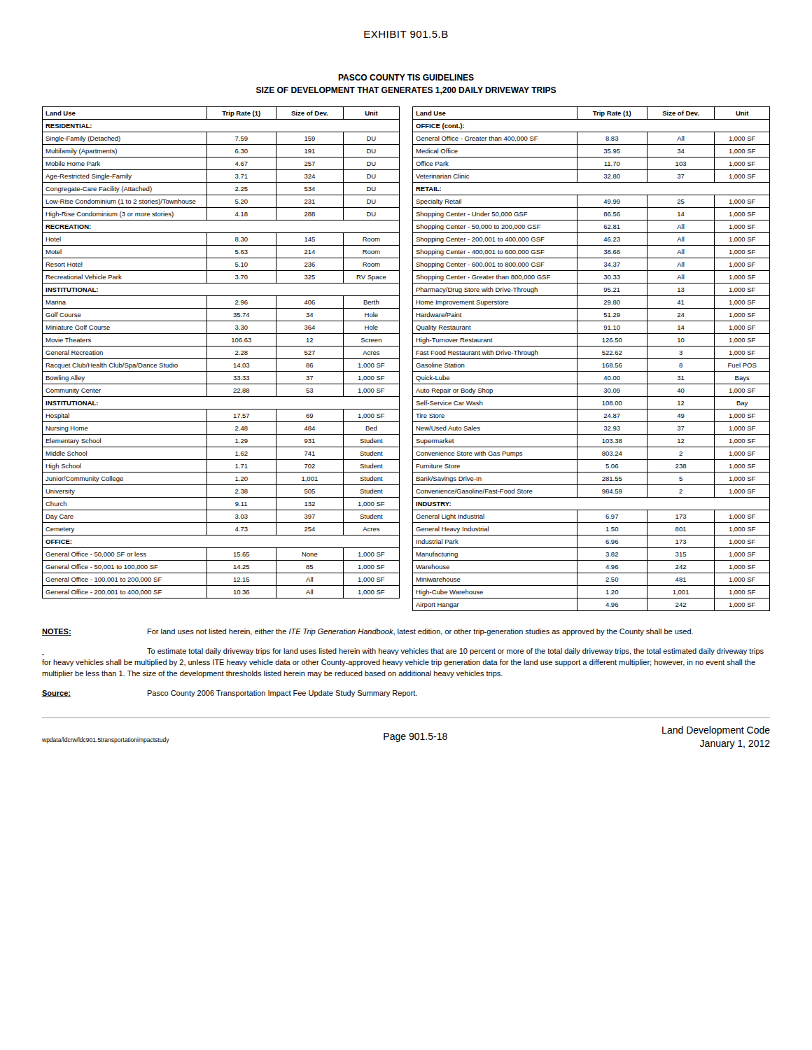EXHIBIT 901.5.B
PASCO COUNTY TIS GUIDELINES
SIZE OF DEVELOPMENT THAT GENERATES 1,200 DAILY DRIVEWAY TRIPS
| Land Use | Trip Rate (1) | Size of Dev. | Unit |
| --- | --- | --- | --- |
| RESIDENTIAL: |
| Single-Family (Detached) | 7.59 | 159 | DU |
| Multifamily (Apartments) | 6.30 | 191 | DU |
| Mobile Home Park | 4.67 | 257 | DU |
| Age-Restricted Single-Family | 3.71 | 324 | DU |
| Congregate-Care Facility (Attached) | 2.25 | 534 | DU |
| Low-Rise Condominium (1 to 2 stories)/Townhouse | 5.20 | 231 | DU |
| High-Rise Condominium (3 or more stories) | 4.18 | 288 | DU |
| RECREATION: |
| Hotel | 8.30 | 145 | Room |
| Motel | 5.63 | 214 | Room |
| Resort Hotel | 5.10 | 236 | Room |
| Recreational Vehicle Park | 3.70 | 325 | RV Space |
| INSTITUTIONAL: |
| Marina | 2.96 | 406 | Berth |
| Golf Course | 35.74 | 34 | Hole |
| Miniature Golf Course | 3.30 | 364 | Hole |
| Movie Theaters | 106.63 | 12 | Screen |
| General Recreation | 2.28 | 527 | Acres |
| Racquet Club/Health Club/Spa/Dance Studio | 14.03 | 86 | 1,000 SF |
| Bowling Alley | 33.33 | 37 | 1,000 SF |
| Community Center | 22.88 | 53 | 1,000 SF |
| INSTITUTIONAL: |
| Hospital | 17.57 | 69 | 1,000 SF |
| Nursing Home | 2.48 | 484 | Bed |
| Elementary School | 1.29 | 931 | Student |
| Middle School | 1.62 | 741 | Student |
| High School | 1.71 | 702 | Student |
| Junior/Community College | 1.20 | 1,001 | Student |
| University | 2.38 | 505 | Student |
| Church | 9.11 | 132 | 1,000 SF |
| Day Care | 3.03 | 397 | Student |
| Cemetery | 4.73 | 254 | Acres |
| OFFICE: |
| General Office - 50,000 SF or less | 15.65 | None | 1,000 SF |
| General Office - 50,001 to 100,000 SF | 14.25 | 85 | 1,000 SF |
| General Office - 100,001 to 200,000 SF | 12.15 | All | 1,000 SF |
| General Office - 200,001 to 400,000 SF | 10.36 | All | 1,000 SF |
| Land Use | Trip Rate (1) | Size of Dev. | Unit |
| --- | --- | --- | --- |
| OFFICE (cont.): |
| General Office - Greater than 400,000 SF | 8.83 | All | 1,000 SF |
| Medical Office | 35.95 | 34 | 1,000 SF |
| Office Park | 11.70 | 103 | 1,000 SF |
| Veterinarian Clinic | 32.80 | 37 | 1,000 SF |
| RETAIL: |
| Specialty Retail | 49.99 | 25 | 1,000 SF |
| Shopping Center - Under 50,000 GSF | 86.56 | 14 | 1,000 SF |
| Shopping Center - 50,000 to 200,000 GSF | 62.81 | All | 1,000 SF |
| Shopping Center - 200,001 to 400,000 GSF | 46.23 | All | 1,000 SF |
| Shopping Center - 400,001 to 600,000 GSF | 38.66 | All | 1,000 SF |
| Shopping Center - 600,001 to 800,000 GSF | 34.37 | All | 1,000 SF |
| Shopping Center - Greater than 800,000 GSF | 30.33 | All | 1,000 SF |
| Pharmacy/Drug Store with Drive-Through | 95.21 | 13 | 1,000 SF |
| Home Improvement Superstore | 29.80 | 41 | 1,000 SF |
| Hardware/Paint | 51.29 | 24 | 1,000 SF |
| Quality Restaurant | 91.10 | 14 | 1,000 SF |
| High-Turnover Restaurant | 126.50 | 10 | 1,000 SF |
| Fast Food Restaurant with Drive-Through | 522.62 | 3 | 1,000 SF |
| Gasoline Station | 168.56 | 8 | Fuel POS |
| Quick-Lube | 40.00 | 31 | Bays |
| Auto Repair or Body Shop | 30.09 | 40 | 1,000 SF |
| Self-Service Car Wash | 108.00 | 12 | Bay |
| Tire Store | 24.87 | 49 | 1,000 SF |
| New/Used Auto Sales | 32.93 | 37 | 1,000 SF |
| Supermarket | 103.38 | 12 | 1,000 SF |
| Convenience Store with Gas Pumps | 803.24 | 2 | 1,000 SF |
| Furniture Store | 5.06 | 238 | 1,000 SF |
| Bank/Savings Drive-In | 281.55 | 5 | 1,000 SF |
| Convenience/Gasoline/Fast-Food Store | 984.59 | 2 | 1,000 SF |
| INDUSTRY: |
| General Light Industrial | 6.97 | 173 | 1,000 SF |
| General Heavy Industrial | 1.50 | 801 | 1,000 SF |
| Industrial Park | 6.96 | 173 | 1,000 SF |
| Manufacturing | 3.82 | 315 | 1,000 SF |
| Warehouse | 4.96 | 242 | 1,000 SF |
| Miniwarehouse | 2.50 | 481 | 1,000 SF |
| High-Cube Warehouse | 1.20 | 1,001 | 1,000 SF |
| Airport Hangar | 4.96 | 242 | 1,000 SF |
NOTES: For land uses not listed herein, either the ITE Trip Generation Handbook, latest edition, or other trip-generation studies as approved by the County shall be used.
To estimate total daily driveway trips for land uses listed herein with heavy vehicles that are 10 percent or more of the total daily driveway trips, the total estimated daily driveway trips for heavy vehicles shall be multiplied by 2, unless ITE heavy vehicle data or other County-approved heavy vehicle trip generation data for the land use support a different multiplier; however, in no event shall the multiplier be less than 1. The size of the development thresholds listed herein may be reduced based on additional heavy vehicles trips.
Source: Pasco County 2006 Transportation Impact Fee Update Study Summary Report.
wpdata/ldcrw/ldc901.5transportationimpactstudy
Page 901.5-18
Land Development Code
January 1, 2012